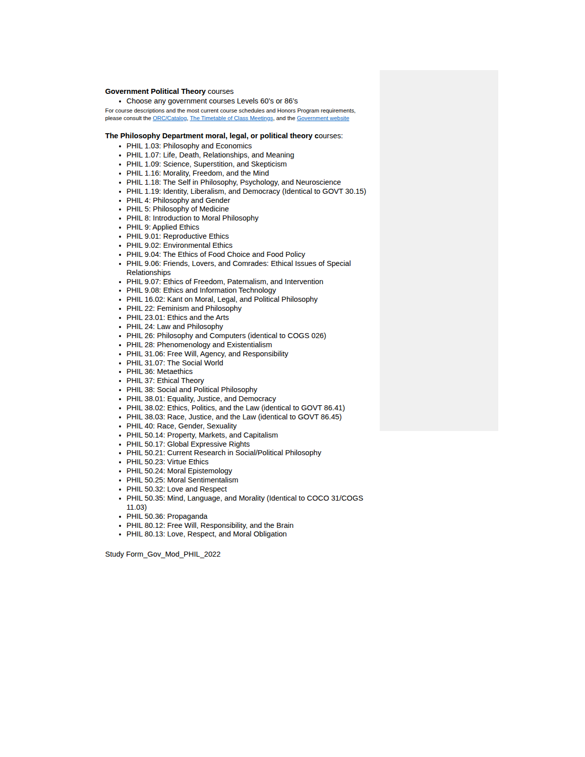Government Political Theory courses
Choose any government courses Levels 60’s or 86’s
For course descriptions and the most current course schedules and Honors Program requirements, please consult the ORC/Catalog, The Timetable of Class Meetings, and the Government website
The Philosophy Department moral, legal, or political theory courses:
PHIL 1.03: Philosophy and Economics
PHIL 1.07: Life, Death, Relationships, and Meaning
PHIL 1.09: Science, Superstition, and Skepticism
PHIL 1.16: Morality, Freedom, and the Mind
PHIL 1.18: The Self in Philosophy, Psychology, and Neuroscience
PHIL 1.19: Identity, Liberalism, and Democracy (Identical to GOVT 30.15)
PHIL 4: Philosophy and Gender
PHIL 5: Philosophy of Medicine
PHIL 8: Introduction to Moral Philosophy
PHIL 9: Applied Ethics
PHIL 9.01: Reproductive Ethics
PHIL 9.02: Environmental Ethics
PHIL 9.04: The Ethics of Food Choice and Food Policy
PHIL 9.06: Friends, Lovers, and Comrades: Ethical Issues of Special Relationships
PHIL 9.07: Ethics of Freedom, Paternalism, and Intervention
PHIL 9.08: Ethics and Information Technology
PHIL 16.02: Kant on Moral, Legal, and Political Philosophy
PHIL 22: Feminism and Philosophy
PHIL 23.01: Ethics and the Arts
PHIL 24: Law and Philosophy
PHIL 26: Philosophy and Computers (identical to COGS 026)
PHIL 28: Phenomenology and Existentialism
PHIL 31.06: Free Will, Agency, and Responsibility
PHIL 31.07: The Social World
PHIL 36: Metaethics
PHIL 37: Ethical Theory
PHIL 38: Social and Political Philosophy
PHIL 38.01: Equality, Justice, and Democracy
PHIL 38.02: Ethics, Politics, and the Law (identical to GOVT 86.41)
PHIL 38.03: Race, Justice, and the Law (identical to GOVT 86.45)
PHIL 40: Race, Gender, Sexuality
PHIL 50.14: Property, Markets, and Capitalism
PHIL 50.17: Global Expressive Rights
PHIL 50.21: Current Research in Social/Political Philosophy
PHIL 50.23: Virtue Ethics
PHIL 50.24: Moral Epistemology
PHIL 50.25: Moral Sentimentalism
PHIL 50.32: Love and Respect
PHIL 50.35: Mind, Language, and Morality (Identical to COCO 31/COGS 11.03)
PHIL 50.36: Propaganda
PHIL 80.12: Free Will, Responsibility, and the Brain
PHIL 80.13: Love, Respect, and Moral Obligation
Study Form_Gov_Mod_PHIL_2022